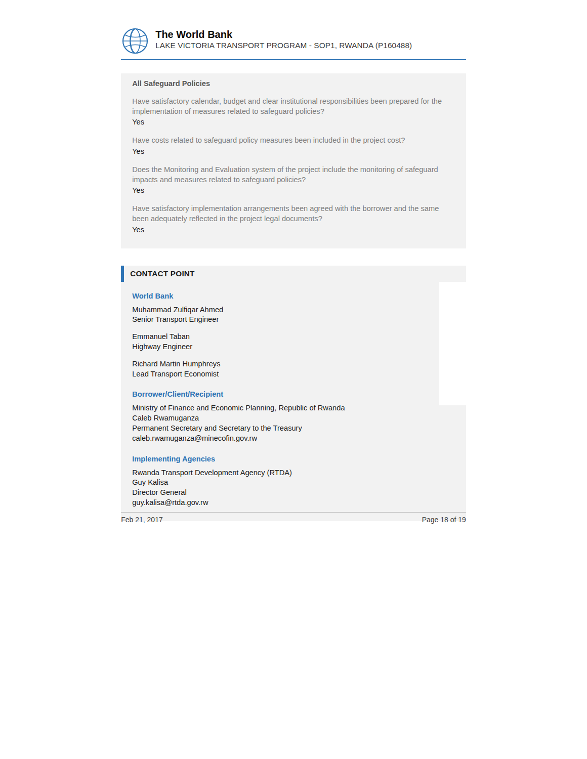The World Bank
LAKE VICTORIA TRANSPORT PROGRAM - SOP1, RWANDA (P160488)
All Safeguard Policies
Have satisfactory calendar, budget and clear institutional responsibilities been prepared for the implementation of measures related to safeguard policies?
Yes
Have costs related to safeguard policy measures been included in the project cost?
Yes
Does the Monitoring and Evaluation system of the project include the monitoring of safeguard impacts and measures related to safeguard policies?
Yes
Have satisfactory implementation arrangements been agreed with the borrower and the same been adequately reflected in the project legal documents?
Yes
CONTACT POINT
World Bank
Muhammad Zulfiqar Ahmed
Senior Transport Engineer
Emmanuel Taban
Highway Engineer
Richard Martin Humphreys
Lead Transport Economist
Borrower/Client/Recipient
Ministry of Finance and Economic Planning, Republic of Rwanda
Caleb Rwamuganza
Permanent Secretary and Secretary to the Treasury
caleb.rwamuganza@minecofin.gov.rw
Implementing Agencies
Rwanda Transport Development Agency (RTDA)
Guy Kalisa
Director General
guy.kalisa@rtda.gov.rw
Feb 21, 2017 Page 18 of 19